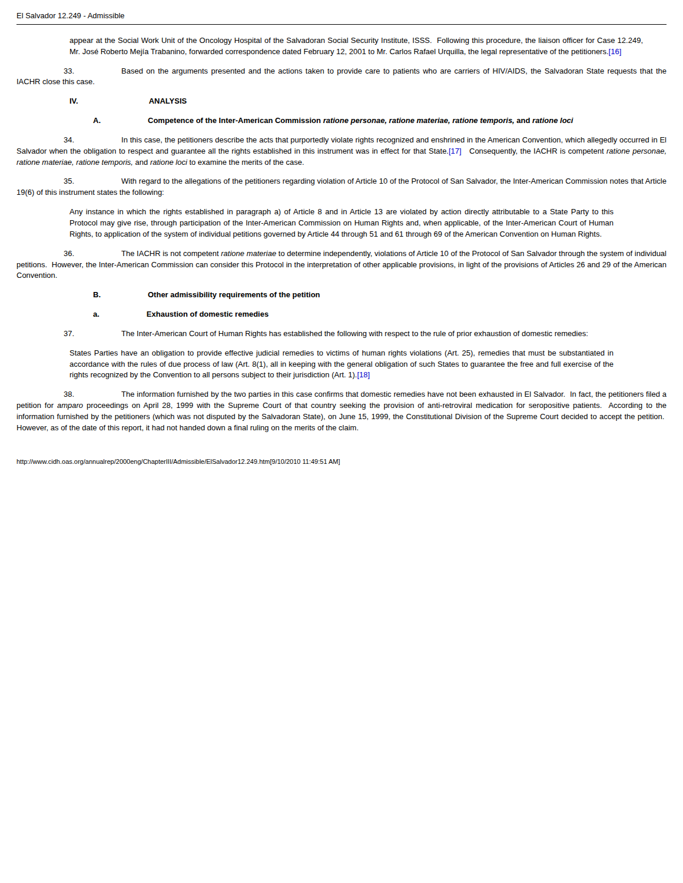El Salvador 12.249 - Admissible
appear at the Social Work Unit of the Oncology Hospital of the Salvadoran Social Security Institute, ISSS. Following this procedure, the liaison officer for Case 12.249, Mr. José Roberto Mejía Trabanino, forwarded correspondence dated February 12, 2001 to Mr. Carlos Rafael Urquilla, the legal representative of the petitioners.[16]
33. Based on the arguments presented and the actions taken to provide care to patients who are carriers of HIV/AIDS, the Salvadoran State requests that the IACHR close this case.
IV. ANALYSIS
A. Competence of the Inter-American Commission ratione personae, ratione materiae, ratione temporis, and ratione loci
34. In this case, the petitioners describe the acts that purportedly violate rights recognized and enshrined in the American Convention, which allegedly occurred in El Salvador when the obligation to respect and guarantee all the rights established in this instrument was in effect for that State.[17] Consequently, the IACHR is competent ratione personae, ratione materiae, ratione temporis, and ratione loci to examine the merits of the case.
35. With regard to the allegations of the petitioners regarding violation of Article 10 of the Protocol of San Salvador, the Inter-American Commission notes that Article 19(6) of this instrument states the following:
Any instance in which the rights established in paragraph a) of Article 8 and in Article 13 are violated by action directly attributable to a State Party to this Protocol may give rise, through participation of the Inter-American Commission on Human Rights and, when applicable, of the Inter-American Court of Human Rights, to application of the system of individual petitions governed by Article 44 through 51 and 61 through 69 of the American Convention on Human Rights.
36. The IACHR is not competent ratione materiae to determine independently, violations of Article 10 of the Protocol of San Salvador through the system of individual petitions. However, the Inter-American Commission can consider this Protocol in the interpretation of other applicable provisions, in light of the provisions of Articles 26 and 29 of the American Convention.
B. Other admissibility requirements of the petition
a. Exhaustion of domestic remedies
37. The Inter-American Court of Human Rights has established the following with respect to the rule of prior exhaustion of domestic remedies:
States Parties have an obligation to provide effective judicial remedies to victims of human rights violations (Art. 25), remedies that must be substantiated in accordance with the rules of due process of law (Art. 8(1), all in keeping with the general obligation of such States to guarantee the free and full exercise of the rights recognized by the Convention to all persons subject to their jurisdiction (Art. 1).[18]
38. The information furnished by the two parties in this case confirms that domestic remedies have not been exhausted in El Salvador. In fact, the petitioners filed a petition for amparo proceedings on April 28, 1999 with the Supreme Court of that country seeking the provision of anti-retroviral medication for seropositive patients. According to the information furnished by the petitioners (which was not disputed by the Salvadoran State), on June 15, 1999, the Constitutional Division of the Supreme Court decided to accept the petition. However, as of the date of this report, it had not handed down a final ruling on the merits of the claim.
http://www.cidh.oas.org/annualrep/2000eng/ChapterIII/Admissible/ElSalvador12.249.htm[9/10/2010 11:49:51 AM]